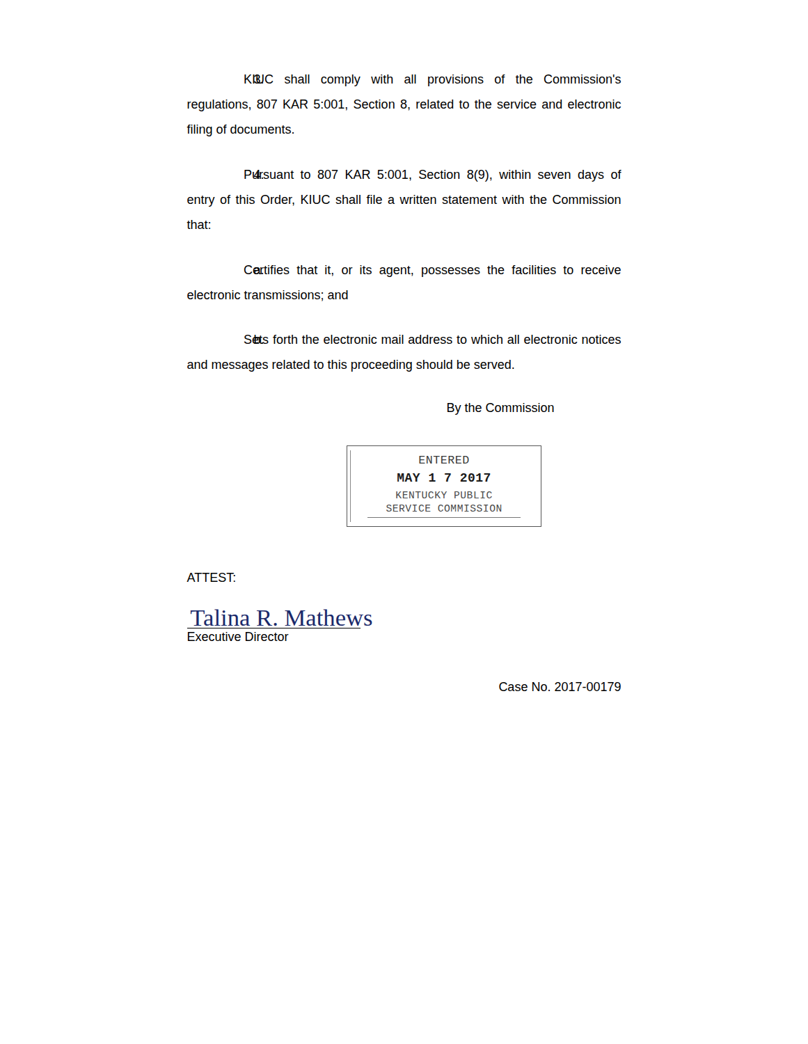3. KIUC shall comply with all provisions of the Commission's regulations, 807 KAR 5:001, Section 8, related to the service and electronic filing of documents.
4. Pursuant to 807 KAR 5:001, Section 8(9), within seven days of entry of this Order, KIUC shall file a written statement with the Commission that:
a. Certifies that it, or its agent, possesses the facilities to receive electronic transmissions; and
b. Sets forth the electronic mail address to which all electronic notices and messages related to this proceeding should be served.
By the Commission
ENTERED
MAY 1 7 2017
KENTUCKY PUBLIC SERVICE COMMISSION
ATTEST:
Talina R. Mathews
Executive Director
Case No. 2017-00179